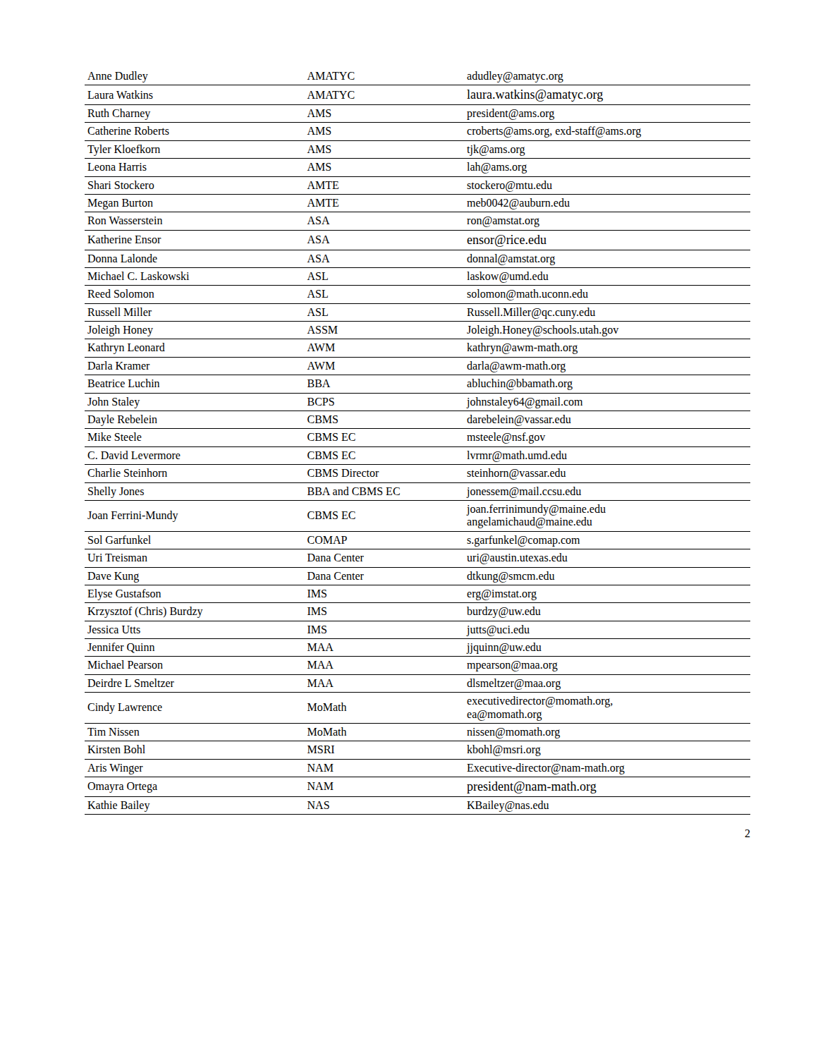| Anne Dudley | AMATYC | adudley@amatyc.org |
| Laura Watkins | AMATYC | laura.watkins@amatyc.org |
| Ruth Charney | AMS | president@ams.org |
| Catherine Roberts | AMS | croberts@ams.org, exd-staff@ams.org |
| Tyler Kloefkorn | AMS | tjk@ams.org |
| Leona Harris | AMS | lah@ams.org |
| Shari Stockero | AMTE | stockero@mtu.edu |
| Megan Burton | AMTE | meb0042@auburn.edu |
| Ron Wasserstein | ASA | ron@amstat.org |
| Katherine Ensor | ASA | ensor@rice.edu |
| Donna Lalonde | ASA | donnal@amstat.org |
| Michael C. Laskowski | ASL | laskow@umd.edu |
| Reed Solomon | ASL | solomon@math.uconn.edu |
| Russell Miller | ASL | Russell.Miller@qc.cuny.edu |
| Joleigh Honey | ASSM | Joleigh.Honey@schools.utah.gov |
| Kathryn Leonard | AWM | kathryn@awm-math.org |
| Darla Kramer | AWM | darla@awm-math.org |
| Beatrice Luchin | BBA | abluchin@bbamath.org |
| John Staley | BCPS | johnstaley64@gmail.com |
| Dayle Rebelein | CBMS | darebelein@vassar.edu |
| Mike Steele | CBMS EC | msteele@nsf.gov |
| C. David Levermore | CBMS EC | lvrmr@math.umd.edu |
| Charlie Steinhorn | CBMS Director | steinhorn@vassar.edu |
| Shelly Jones | BBA and CBMS EC | jonessem@mail.ccsu.edu |
| Joan Ferrini-Mundy | CBMS EC | joan.ferrinimundy@maine.edu angelamichaud@maine.edu |
| Sol Garfunkel | COMAP | s.garfunkel@comap.com |
| Uri Treisman | Dana Center | uri@austin.utexas.edu |
| Dave Kung | Dana Center | dtkung@smcm.edu |
| Elyse Gustafson | IMS | erg@imstat.org |
| Krzysztof (Chris) Burdzy | IMS | burdzy@uw.edu |
| Jessica Utts | IMS | jutts@uci.edu |
| Jennifer Quinn | MAA | jjquinn@uw.edu |
| Michael Pearson | MAA | mpearson@maa.org |
| Deirdre L Smeltzer | MAA | dlsmeltzer@maa.org |
| Cindy Lawrence | MoMath | executivedirector@momath.org, ea@momath.org |
| Tim Nissen | MoMath | nissen@momath.org |
| Kirsten Bohl | MSRI | kbohl@msri.org |
| Aris Winger | NAM | Executive-director@nam-math.org |
| Omayra Ortega | NAM | president@nam-math.org |
| Kathie Bailey | NAS | KBailey@nas.edu |
2